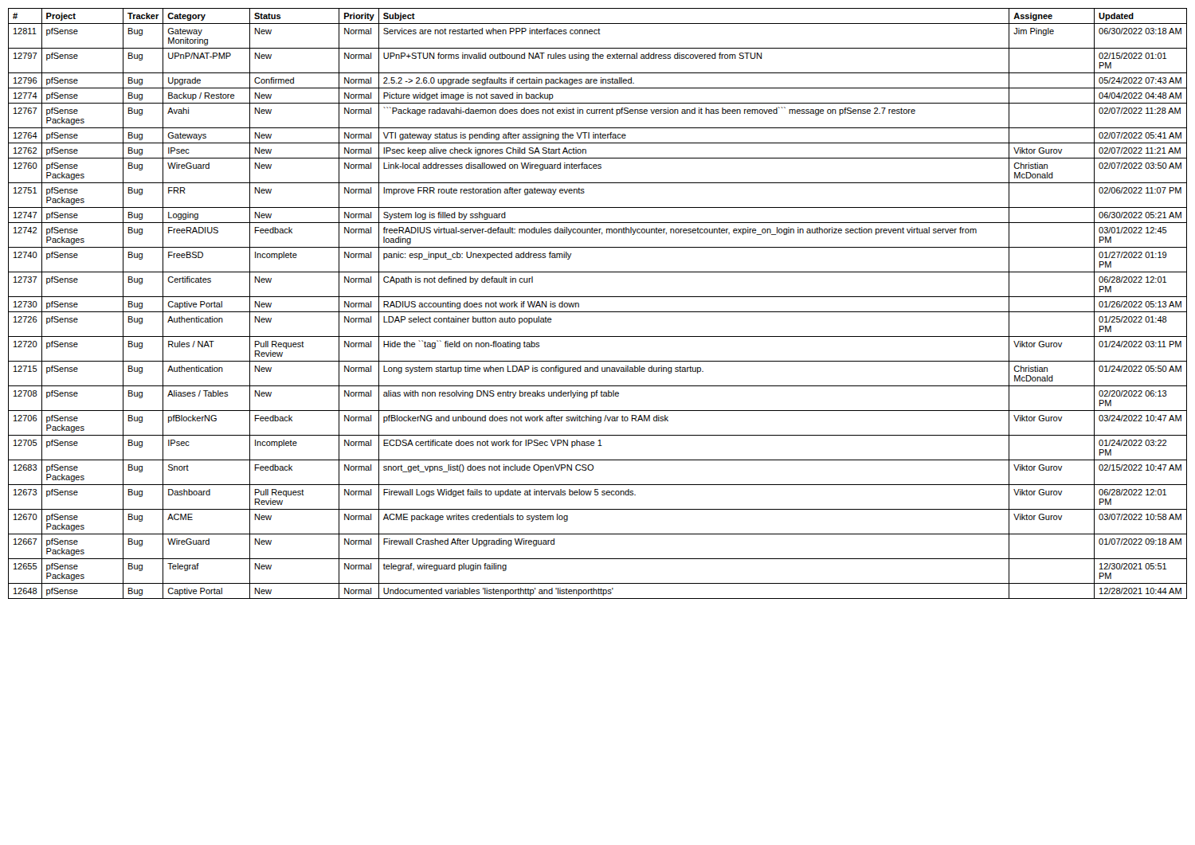| # | Project | Tracker | Category | Status | Priority | Subject | Assignee | Updated |
| --- | --- | --- | --- | --- | --- | --- | --- | --- |
| 12811 | pfSense | Bug | Gateway Monitoring | New | Normal | Services are not restarted when PPP interfaces connect | Jim Pingle | 06/30/2022 03:18 AM |
| 12797 | pfSense | Bug | UPnP/NAT-PMP | New | Normal | UPnP+STUN forms invalid outbound NAT rules using the external address discovered from STUN | | 02/15/2022 01:01 PM |
| 12796 | pfSense | Bug | Upgrade | Confirmed | Normal | 2.5.2 -> 2.6.0 upgrade segfaults if certain packages are installed. | | 05/24/2022 07:43 AM |
| 12774 | pfSense | Bug | Backup / Restore | New | Normal | Picture widget image is not saved in backup | | 04/04/2022 04:48 AM |
| 12767 | pfSense Packages | Bug | Avahi | New | Normal | ```Package radavahi-daemon does does not exist in current pfSense version and it has been removed``` message on pfSense 2.7 restore | | 02/07/2022 11:28 AM |
| 12764 | pfSense | Bug | Gateways | New | Normal | VTI gateway status is pending after assigning the VTI interface | | 02/07/2022 05:41 AM |
| 12762 | pfSense | Bug | IPsec | New | Normal | IPsec keep alive check ignores Child SA Start Action | Viktor Gurov | 02/07/2022 11:21 AM |
| 12760 | pfSense Packages | Bug | WireGuard | New | Normal | Link-local addresses disallowed on Wireguard interfaces | Christian McDonald | 02/07/2022 03:50 AM |
| 12751 | pfSense Packages | Bug | FRR | New | Normal | Improve FRR route restoration after gateway events | | 02/06/2022 11:07 PM |
| 12747 | pfSense | Bug | Logging | New | Normal | System log is filled by sshguard | | 06/30/2022 05:21 AM |
| 12742 | pfSense Packages | Bug | FreeRADIUS | Feedback | Normal | freeRADIUS virtual-server-default: modules dailycounter, monthlycounter, noresetcounter, expire_on_login in authorize section prevent virtual server from loading | | 03/01/2022 12:45 PM |
| 12740 | pfSense | Bug | FreeBSD | Incomplete | Normal | panic: esp_input_cb: Unexpected address family | | 01/27/2022 01:19 PM |
| 12737 | pfSense | Bug | Certificates | New | Normal | CApath is not defined by default in curl | | 06/28/2022 12:01 PM |
| 12730 | pfSense | Bug | Captive Portal | New | Normal | RADIUS accounting does not work if WAN is down | | 01/26/2022 05:13 AM |
| 12726 | pfSense | Bug | Authentication | New | Normal | LDAP select container button auto populate | | 01/25/2022 01:48 PM |
| 12720 | pfSense | Bug | Rules / NAT | Pull Request Review | Normal | Hide the ``tag`` field on non-floating tabs | Viktor Gurov | 01/24/2022 03:11 PM |
| 12715 | pfSense | Bug | Authentication | New | Normal | Long system startup time when LDAP is configured and unavailable during startup. | Christian McDonald | 01/24/2022 05:50 AM |
| 12708 | pfSense | Bug | Aliases / Tables | New | Normal | alias with non resolving DNS entry breaks underlying pf table | | 02/20/2022 06:13 PM |
| 12706 | pfSense Packages | Bug | pfBlockerNG | Feedback | Normal | pfBlockerNG and unbound does not work after switching /var to RAM disk | Viktor Gurov | 03/24/2022 10:47 AM |
| 12705 | pfSense | Bug | IPsec | Incomplete | Normal | ECDSA certificate does not work for IPSec VPN phase 1 | | 01/24/2022 03:22 PM |
| 12683 | pfSense Packages | Bug | Snort | Feedback | Normal | snort_get_vpns_list() does not include OpenVPN CSO | Viktor Gurov | 02/15/2022 10:47 AM |
| 12673 | pfSense | Bug | Dashboard | Pull Request Review | Normal | Firewall Logs Widget fails to update at intervals below 5 seconds. | Viktor Gurov | 06/28/2022 12:01 PM |
| 12670 | pfSense Packages | Bug | ACME | New | Normal | ACME package writes credentials to system log | Viktor Gurov | 03/07/2022 10:58 AM |
| 12667 | pfSense Packages | Bug | WireGuard | New | Normal | Firewall Crashed After Upgrading Wireguard | | 01/07/2022 09:18 AM |
| 12655 | pfSense Packages | Bug | Telegraf | New | Normal | telegraf, wireguard plugin failing | | 12/30/2021 05:51 PM |
| 12648 | pfSense | Bug | Captive Portal | New | Normal | Undocumented variables 'listenporthttp' and 'listenporthttps' | | 12/28/2021 10:44 AM |